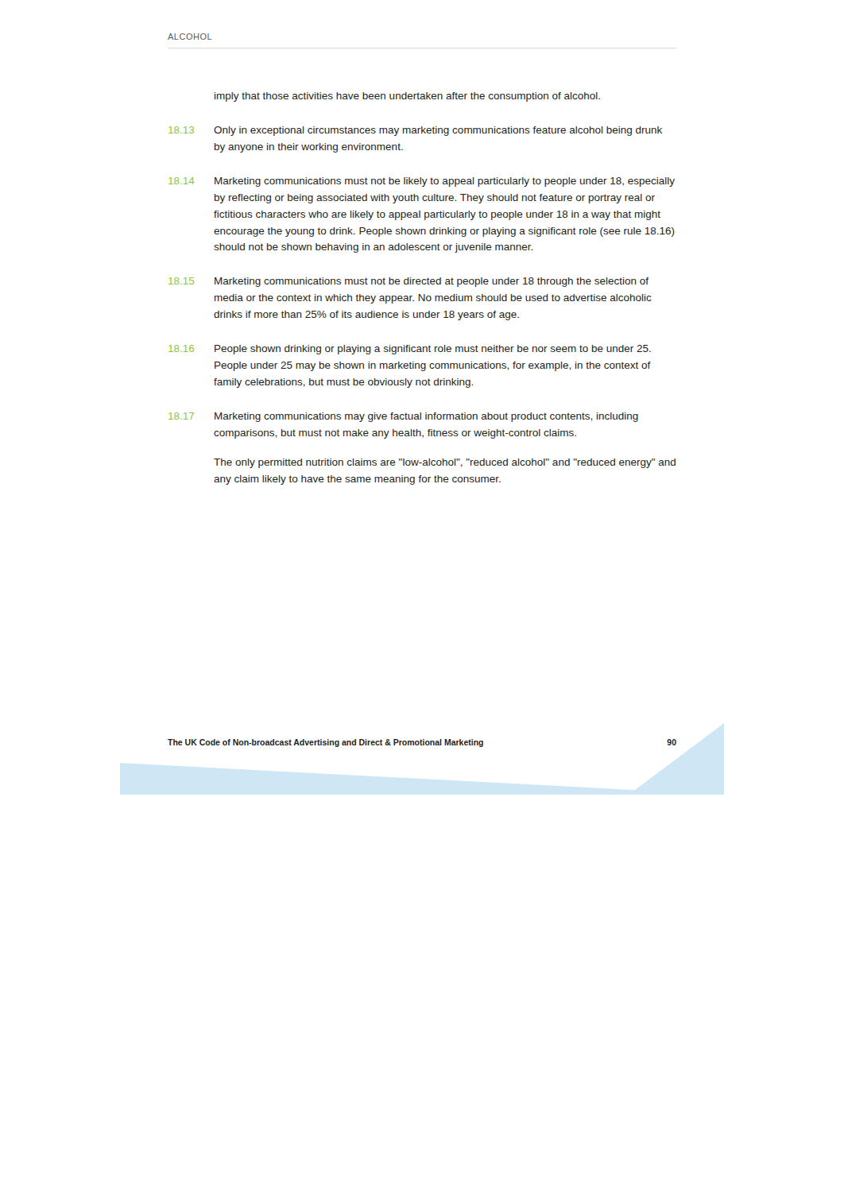ALCOHOL
imply that those activities have been undertaken after the consumption of alcohol.
18.13
Only in exceptional circumstances may marketing communications feature alcohol being drunk by anyone in their working environment.
18.14
Marketing communications must not be likely to appeal particularly to people under 18, especially by reflecting or being associated with youth culture. They should not feature or portray real or fictitious characters who are likely to appeal particularly to people under 18 in a way that might encourage the young to drink. People shown drinking or playing a significant role (see rule 18.16) should not be shown behaving in an adolescent or juvenile manner.
18.15
Marketing communications must not be directed at people under 18 through the selection of media or the context in which they appear. No medium should be used to advertise alcoholic drinks if more than 25% of its audience is under 18 years of age.
18.16
People shown drinking or playing a significant role must neither be nor seem to be under 25. People under 25 may be shown in marketing communications, for example, in the context of family celebrations, but must be obviously not drinking.
18.17
Marketing communications may give factual information about product contents, including comparisons, but must not make any health, fitness or weight-control claims.
The only permitted nutrition claims are "low-alcohol", "reduced alcohol" and "reduced energy" and any claim likely to have the same meaning for the consumer.
The UK Code of Non-broadcast Advertising and Direct & Promotional Marketing
90